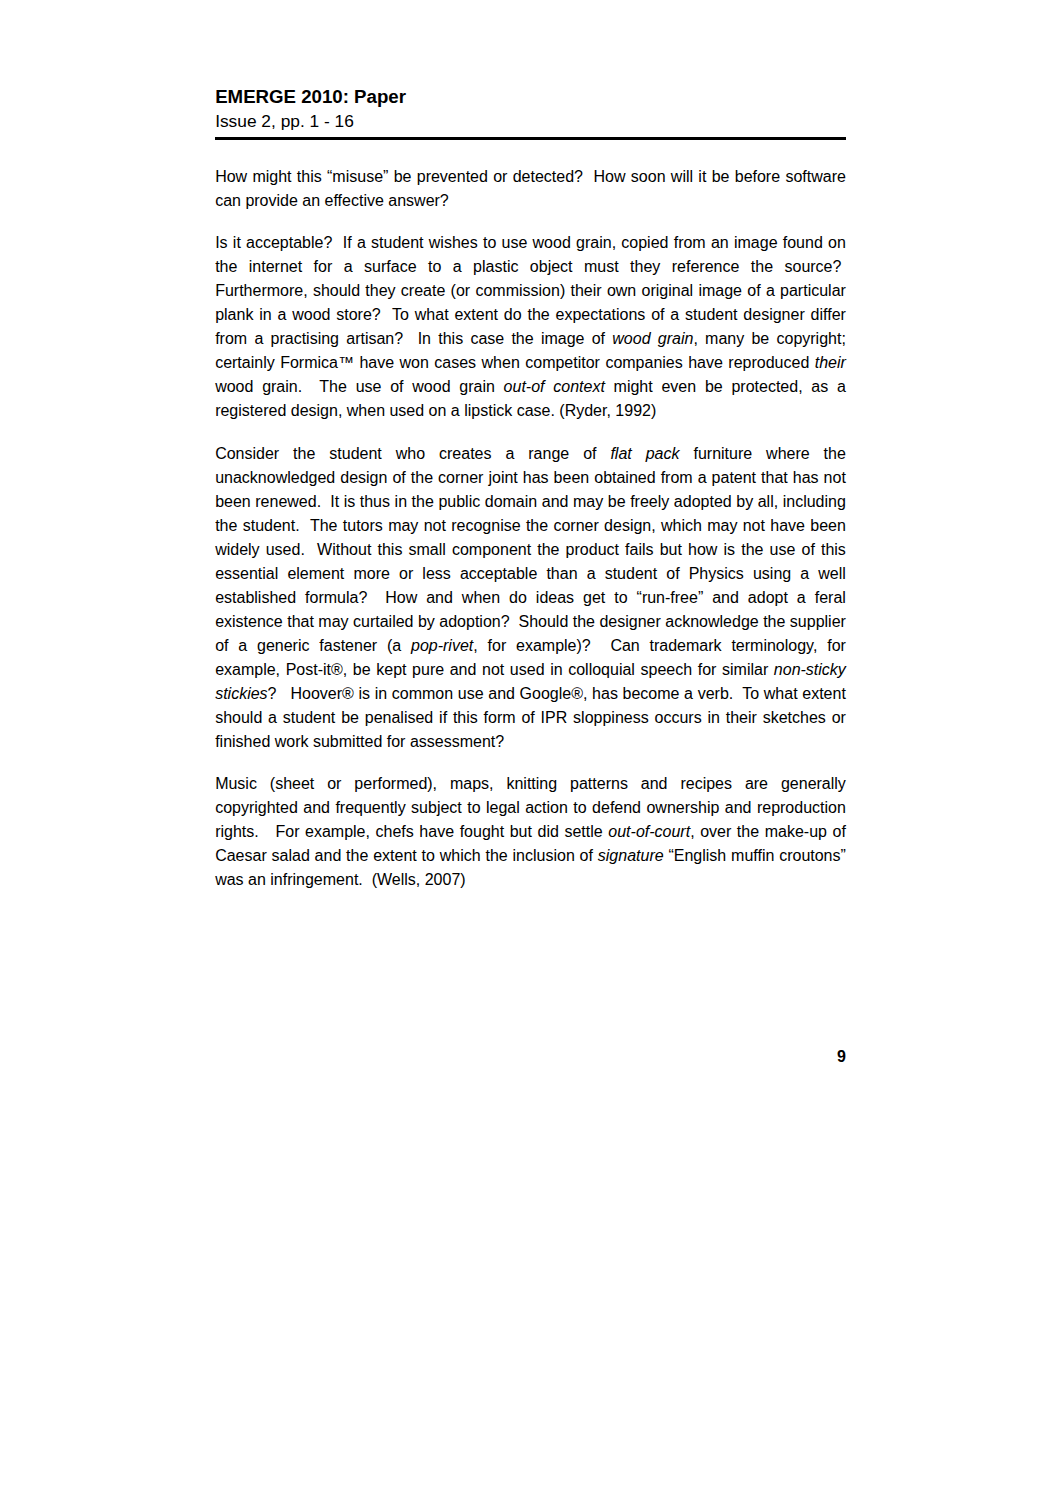EMERGE 2010: Paper
Issue 2, pp. 1 - 16
How might this “misuse” be prevented or detected? How soon will it be before software can provide an effective answer?
Is it acceptable? If a student wishes to use wood grain, copied from an image found on the internet for a surface to a plastic object must they reference the source? Furthermore, should they create (or commission) their own original image of a particular plank in a wood store? To what extent do the expectations of a student designer differ from a practising artisan? In this case the image of wood grain, many be copyright; certainly Formica™ have won cases when competitor companies have reproduced their wood grain. The use of wood grain out-of context might even be protected, as a registered design, when used on a lipstick case. (Ryder, 1992)
Consider the student who creates a range of flat pack furniture where the unacknowledged design of the corner joint has been obtained from a patent that has not been renewed. It is thus in the public domain and may be freely adopted by all, including the student. The tutors may not recognise the corner design, which may not have been widely used. Without this small component the product fails but how is the use of this essential element more or less acceptable than a student of Physics using a well established formula? How and when do ideas get to “run-free” and adopt a feral existence that may curtailed by adoption? Should the designer acknowledge the supplier of a generic fastener (a pop-rivet, for example)? Can trademark terminology, for example, Post-it®, be kept pure and not used in colloquial speech for similar non-sticky stickies? Hoover® is in common use and Google®, has become a verb. To what extent should a student be penalised if this form of IPR sloppiness occurs in their sketches or finished work submitted for assessment?
Music (sheet or performed), maps, knitting patterns and recipes are generally copyrighted and frequently subject to legal action to defend ownership and reproduction rights. For example, chefs have fought but did settle out-of-court, over the make-up of Caesar salad and the extent to which the inclusion of signature “English muffin croutons” was an infringement. (Wells, 2007)
9